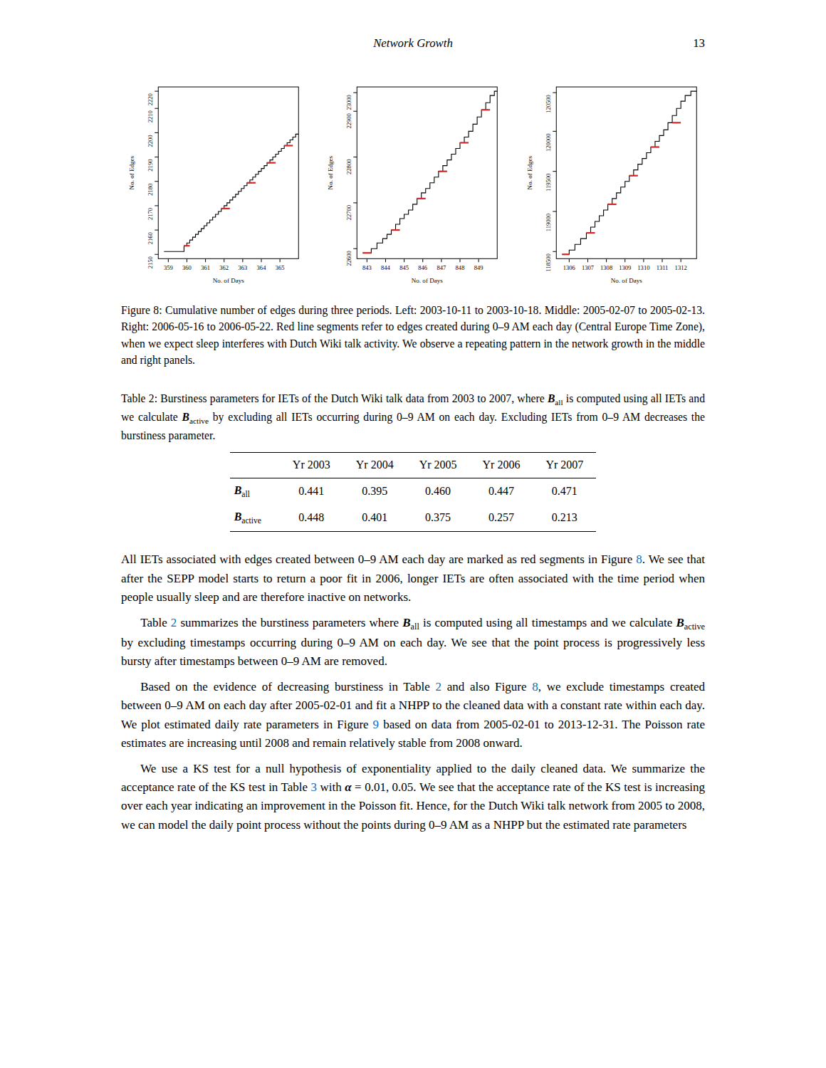Network Growth 13
2150 2160 2170 2180 2190 2200 2210 2220 No. of Edges 359 360 361 362 363 364 365 No. of Days
22600 22700 22800 22900 23000 No. of Edges 843 844 845 846 847 848 849 No. of Days
118500 119000 119500 120000 120500 No. of Edges 1306 1307 1308 1309 1310 1311 1312 No. of Days
Figure 8: Cumulative number of edges during three periods. Left: 2003-10-11 to 2003-10-18. Middle: 2005-02-07 to 2005-02-13. Right: 2006-05-16 to 2006-05-22. Red line segments refer to edges created during 0–9 AM each day (Central Europe Time Zone), when we expect sleep interferes with Dutch Wiki talk activity. We observe a repeating pattern in the network growth in the middle and right panels.
Table 2: Burstiness parameters for IETs of the Dutch Wiki talk data from 2003 to 2007, where Ball is computed using all IETs and we calculate Bactive by excluding all IETs occurring during 0–9 AM on each day. Excluding IETs from 0–9 AM decreases the burstiness parameter.
| | Yr 2003 | Yr 2004 | Yr 2005 | Yr 2006 | Yr 2007 |
| --- | --- | --- | --- | --- | --- |
| B all | 0.441 | 0.395 | 0.460 | 0.447 | 0.471 |
| B active | 0.448 | 0.401 | 0.375 | 0.257 | 0.213 |
All IETs associated with edges created between 0–9 AM each day are marked as red segments in Figure 8. We see that after the SEPP model starts to return a poor fit in 2006, longer IETs are often associated with the time period when people usually sleep and are therefore inactive on networks.
Table 2 summarizes the burstiness parameters where Ball is computed using all timestamps and we calculate Bactive by excluding timestamps occurring during 0–9 AM on each day. We see that the point process is progressively less bursty after timestamps between 0–9 AM are removed.
Based on the evidence of decreasing burstiness in Table 2 and also Figure 8, we exclude timestamps created between 0–9 AM on each day after 2005-02-01 and fit a NHPP to the cleaned data with a constant rate within each day. We plot estimated daily rate parameters in Figure 9 based on data from 2005-02-01 to 2013-12-31. The Poisson rate estimates are increasing until 2008 and remain relatively stable from 2008 onward.
We use a KS test for a null hypothesis of exponentiality applied to the daily cleaned data. We summarize the acceptance rate of the KS test in Table 3 with α = 0.01, 0.05. We see that the acceptance rate of the KS test is increasing over each year indicating an improvement in the Poisson fit. Hence, for the Dutch Wiki talk network from 2005 to 2008, we can model the daily point process without the points during 0–9 AM as a NHPP but the estimated rate parameters